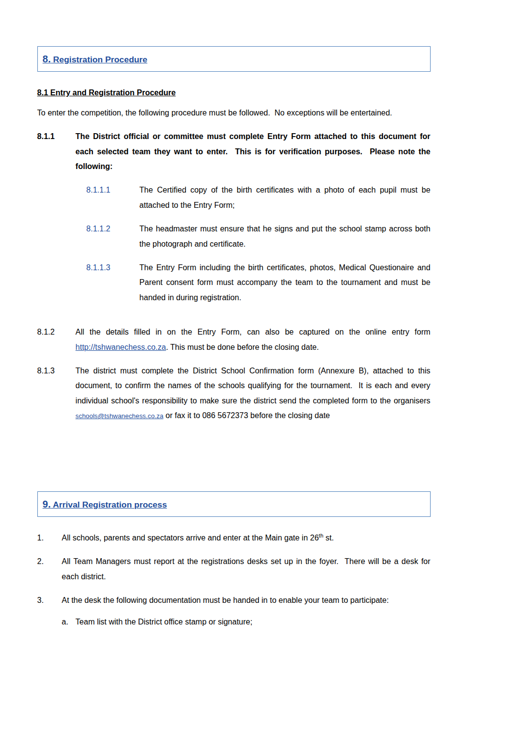8. Registration Procedure
8.1 Entry and Registration Procedure
To enter the competition, the following procedure must be followed. No exceptions will be entertained.
8.1.1
The District official or committee must complete Entry Form attached to this document for each selected team they want to enter. This is for verification purposes. Please note the following:
8.1.1.1
The Certified copy of the birth certificates with a photo of each pupil must be attached to the Entry Form;
8.1.1.2
The headmaster must ensure that he signs and put the school stamp across both the photograph and certificate.
8.1.1.3
The Entry Form including the birth certificates, photos, Medical Questionaire and Parent consent form must accompany the team to the tournament and must be handed in during registration.
8.1.2
All the details filled in on the Entry Form, can also be captured on the online entry form http://tshwanechess.co.za. This must be done before the closing date.
8.1.3
The district must complete the District School Confirmation form (Annexure B), attached to this document, to confirm the names of the schools qualifying for the tournament. It is each and every individual school's responsibility to make sure the district send the completed form to the organisers schools@tshwanechess.co.za or fax it to 086 5672373 before the closing date
9. Arrival Registration process
All schools, parents and spectators arrive and enter at the Main gate in 26th st.
All Team Managers must report at the registrations desks set up in the foyer. There will be a desk for each district.
At the desk the following documentation must be handed in to enable your team to participate:
Team list with the District office stamp or signature;